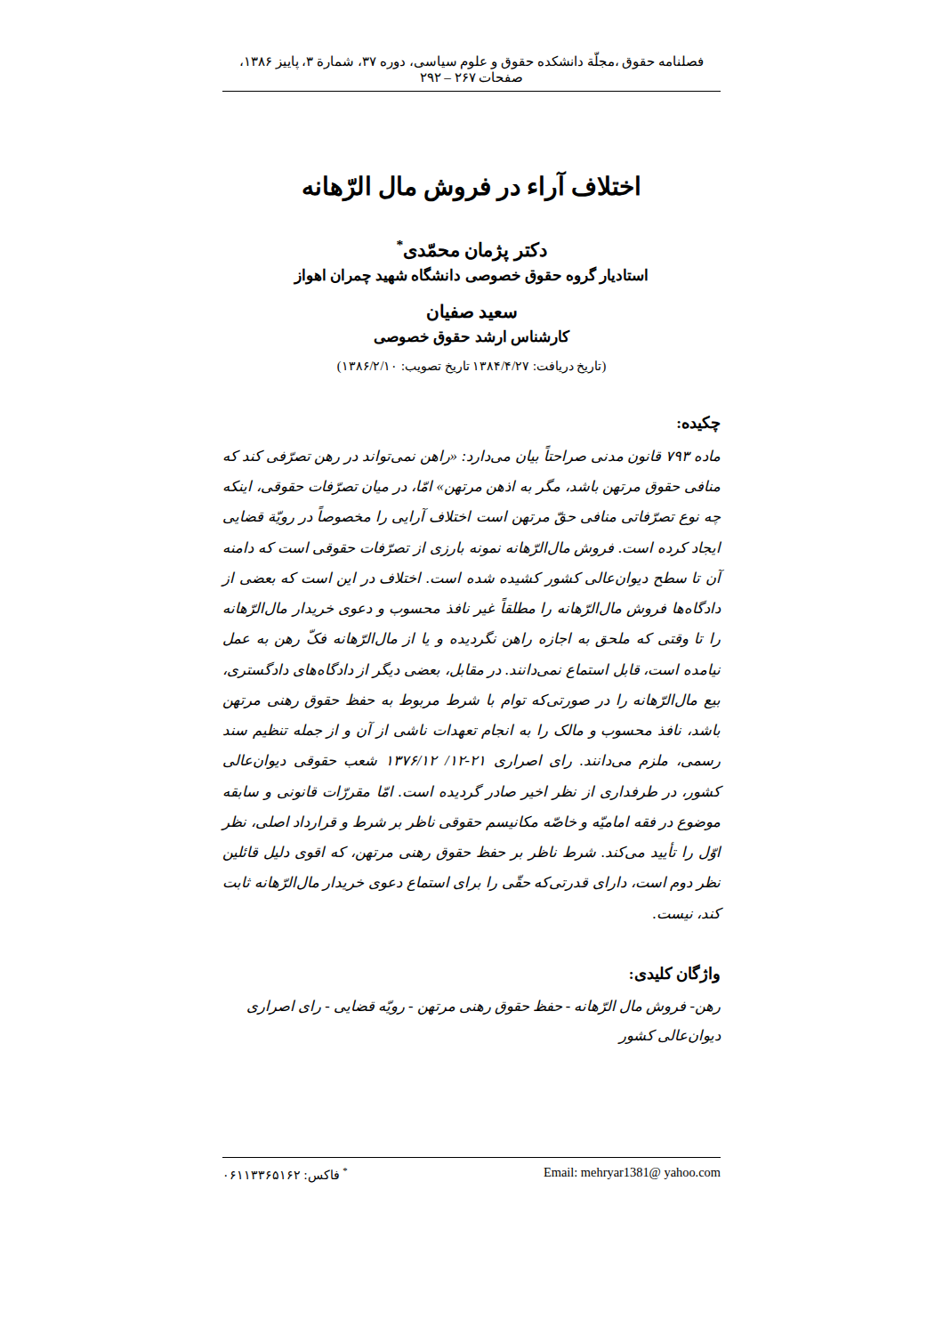فصلنامه حقوق ،مجلّة دانشکده حقوق و علوم سیاسی، دوره ۳۷، شمارة ۳، پاییز ۱۳۸۶، صفحات ۲۶۷ – ۲۹۲
اختلاف آراء در فروش مال الرّهانه
دکتر پژمان محمّدی*
استادیار گروه حقوق خصوصی دانشگاه شهید چمران اهواز
سعید صفیان
کارشناس ارشد حقوق خصوصی
(تاریخ دریافت: ۱۳۸۴/۴/۲۷ تاریخ تصویب: ۱۳۸۶/۲/۱۰)
چکیده:
ماده ۷۹۳ قانون مدنی صراحتاً بیان می‌دارد: «راهن نمی‌تواند در رهن تصرّفی کند که منافی حقوق مرتهن باشد، مگر به اذهن مرتهن» امّا، در میان تصرّفات حقوقی، اینکه چه نوع تصرّفاتی منافی حقّ مرتهن است اختلاف آرایی را مخصوصاً در رویّة قضایی ایجاد کرده است. فروش مال‌الرّهانه نمونه بارزی از تصرّفات حقوقی است که دامنه آن تا سطح دیوان‌عالی کشور کشیده شده است. اختلاف در این است که بعضی از دادگاه‌ها فروش مال‌الرّهانه را مطلقاً غیر نافذ محسوب و دعوی خریدار مال‌الرّهانه را تا وقتی که ملحق به اجازه راهن نگردیده و یا از مال‌الرّهانه فکّ رهن به عمل نیامده است، قابل استماع نمی‌دانند. در مقابل، بعضی دیگر از دادگاه‌های دادگستری، بیع مال‌الرّهانه را در صورتی‌که توام با شرط مربوط به حفظ حقوق رهنی مرتهن باشد، نافذ محسوب و مالک را به انجام تعهدات ناشی از آن و از جمله تنظیم سند رسمی، ملزم می‌دانند. رای اصراری ۲۱-۱۲/ ۱۳۷۶/۱۲ شعب حقوقی دیوان‌عالی کشور، در طرفداری از نظر اخیر صادر گردیده است. امّا مقررّات قانونی و سابقه موضوع در فقه امامیّه و خاصّه مکانیسم حقوقی ناظر بر شرط و قرارداد اصلی، نظر اوّل را تأیید می‌کند. شرط ناظر بر حفظ حقوق رهنی مرتهن، که اقوی دلیل قائلین نظر دوم است، دارای قدرتی‌که حقّی را برای استماع دعوی خریدار مال‌الرّهانه ثابت کند، نیست.
واژگان کلیدی:
رهن- فروش مال الرّهانه - حفظ حقوق رهنی مرتهن - رویّه قضایی - رای اصراری دیوان‌عالی کشور
Email: mehryar1381@ yahoo.com
* فاکس: ۰۶۱۱۳۳۶۵۱۶۲